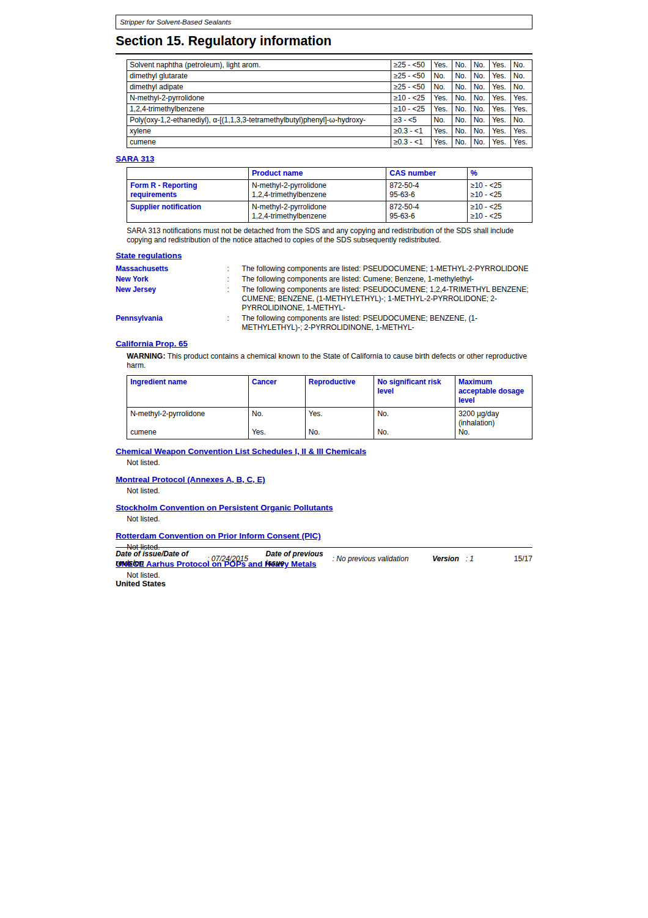Stripper for Solvent-Based Sealants
Section 15. Regulatory information
| Solvent naphtha (petroleum), light arom. | ≥25 - <50 | Yes. | No. | No. | Yes. | No. |
| dimethyl glutarate | ≥25 - <50 | No. | No. | No. | Yes. | No. |
| dimethyl adipate | ≥25 - <50 | No. | No. | No. | Yes. | No. |
| N-methyl-2-pyrrolidone | ≥10 - <25 | Yes. | No. | No. | Yes. | Yes. |
| 1,2,4-trimethylbenzene | ≥10 - <25 | Yes. | No. | No. | Yes. | Yes. |
| Poly(oxy-1,2-ethanediyl), α-[(1,1,3,3-tetramethylbutyl)phenyl]-ω-hydroxy- | ≥3 - <5 | No. | No. | No. | Yes. | No. |
| xylene | ≥0.3 - <1 | Yes. | No. | No. | Yes. | Yes. |
| cumene | ≥0.3 - <1 | Yes. | No. | No. | Yes. | Yes. |
SARA 313
| | Product name | CAS number | % |
| --- | --- | --- | --- |
| Form R - Reporting requirements | N-methyl-2-pyrrolidone 1,2,4-trimethylbenzene | 872-50-4 95-63-6 | ≥10 - <25 ≥10 - <25 |
| Supplier notification | N-methyl-2-pyrrolidone 1,2,4-trimethylbenzene | 872-50-4 95-63-6 | ≥10 - <25 ≥10 - <25 |
SARA 313 notifications must not be detached from the SDS and any copying and redistribution of the SDS shall include copying and redistribution of the notice attached to copies of the SDS subsequently redistributed.
State regulations
| Massachusetts | : | The following components are listed: PSEUDOCUMENE; 1-METHYL-2-PYRROLIDONE |
| New York | : | The following components are listed: Cumene; Benzene, 1-methylethyl- |
| New Jersey | : | The following components are listed: PSEUDOCUMENE; 1,2,4-TRIMETHYL BENZENE; CUMENE; BENZENE, (1-METHYLETHYL)-; 1-METHYL-2-PYRROLIDONE; 2-PYRROLIDINONE, 1-METHYL- |
| Pennsylvania | : | The following components are listed: PSEUDOCUMENE; BENZENE, (1-METHYLETHYL)-; 2-PYRROLIDINONE, 1-METHYL- |
California Prop. 65
WARNING: This product contains a chemical known to the State of California to cause birth defects or other reproductive harm.
| Ingredient name | Cancer | Reproductive | No significant risk level | Maximum acceptable dosage level |
| --- | --- | --- | --- | --- |
| N-methyl-2-pyrrolidone cumene | No. Yes. | Yes. No. | No. No. | 3200 µg/day (inhalation) No. |
Chemical Weapon Convention List Schedules I, II & III Chemicals
Not listed.
Montreal Protocol (Annexes A, B, C, E)
Not listed.
Stockholm Convention on Persistent Organic Pollutants
Not listed.
Rotterdam Convention on Prior Inform Consent (PIC)
Not listed.
UNECE Aarhus Protocol on POPs and Heavy Metals
Not listed.
| Date of issue/Date of revision | : 07/24/2015 | Date of previous issue | : No previous validation | Version | : 1 | 15/17 |
United States